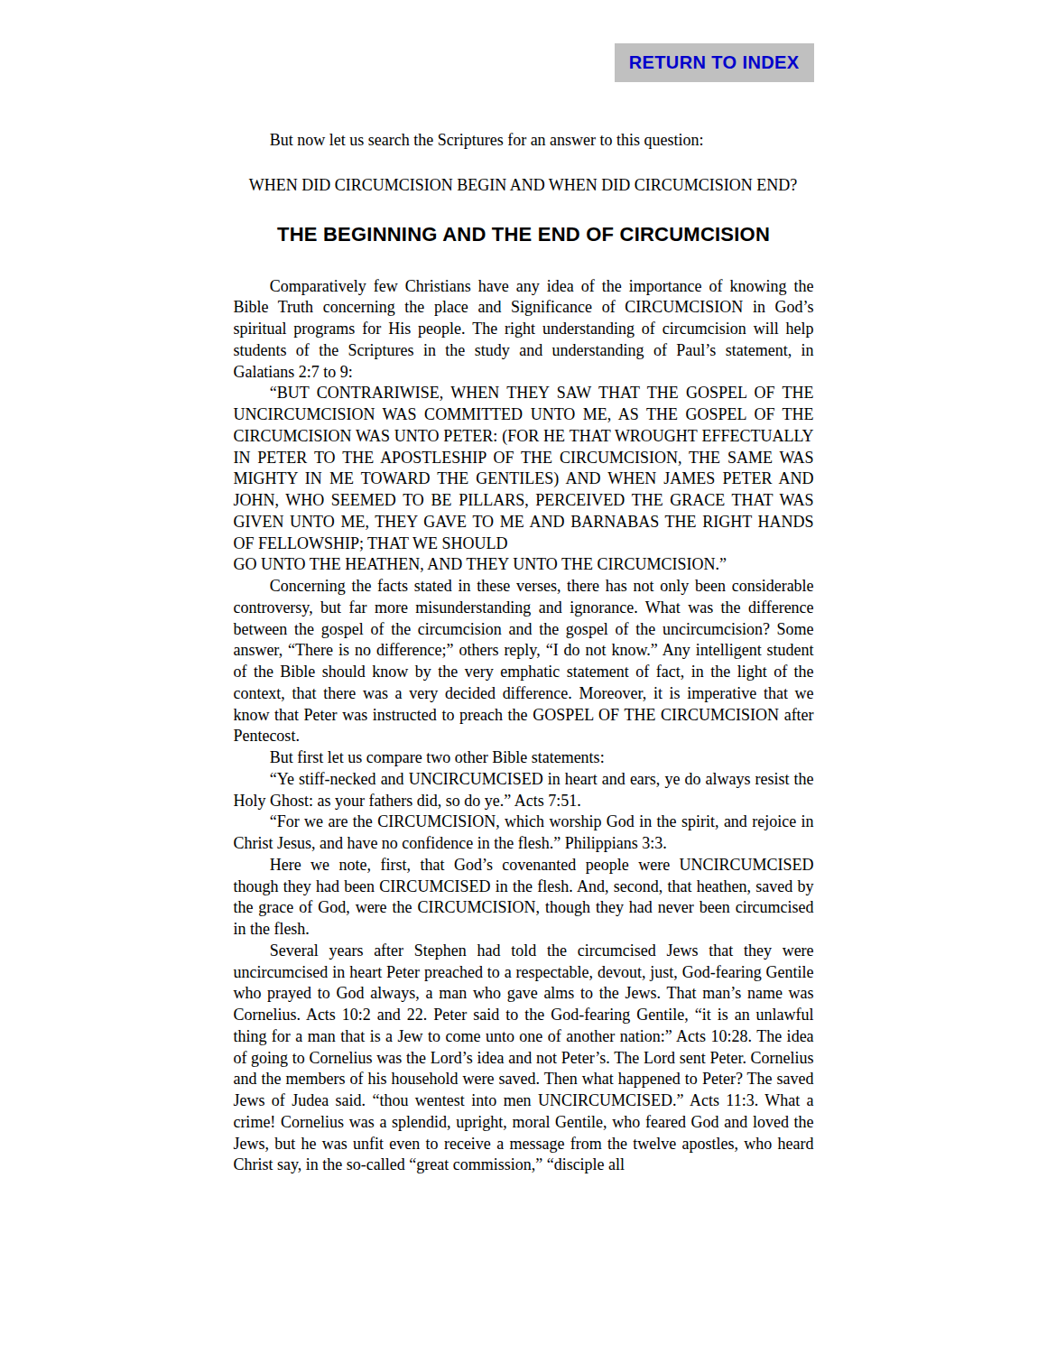RETURN TO INDEX
But now let us search the Scriptures for an answer to this question:
WHEN DID CIRCUMCISION BEGIN AND WHEN DID CIRCUMCISION END?
THE BEGINNING AND THE END OF CIRCUMCISION
Comparatively few Christians have any idea of the importance of knowing the Bible Truth concerning the place and Significance of CIRCUMCISION in God’s spiritual programs for His people. The right understanding of circumcision will help students of the Scriptures in the study and understanding of Paul’s statement, in Galatians 2:7 to 9:
“BUT CONTRARIWISE, WHEN THEY SAW THAT THE GOSPEL OF THE UNCIRCUMCISION WAS COMMITTED UNTO ME, AS THE GOSPEL OF THE CIRCUMCISION WAS UNTO PETER: (FOR HE THAT WROUGHT EFFECTUALLY IN PETER TO THE APOSTLESHIP OF THE CIRCUMCISION, THE SAME WAS MIGHTY IN ME TOWARD THE GENTILES) AND WHEN JAMES PETER AND JOHN, WHO SEEMED TO BE PILLARS, PERCEIVED THE GRACE THAT WAS GIVEN UNTO ME, THEY GAVE TO ME AND BARNABAS THE RIGHT HANDS OF FELLOWSHIP; THAT WE SHOULD
GO UNTO THE HEATHEN, AND THEY UNTO THE CIRCUMCISION.”
Concerning the facts stated in these verses, there has not only been considerable controversy, but far more misunderstanding and ignorance. What was the difference between the gospel of the circumcision and the gospel of the uncircumcision? Some answer, “There is no difference;” others reply, “I do not know.” Any intelligent student of the Bible should know by the very emphatic statement of fact, in the light of the context, that there was a very decided difference. Moreover, it is imperative that we know that Peter was instructed to preach the GOSPEL OF THE CIRCUMCISION after Pentecost.
But first let us compare two other Bible statements:
“Ye stiff-necked and UNCIRCUMCISED in heart and ears, ye do always resist the Holy Ghost: as your fathers did, so do ye.” Acts 7:51.
“For we are the CIRCUMCISION, which worship God in the spirit, and rejoice in Christ Jesus, and have no confidence in the flesh.” Philippians 3:3.
Here we note, first, that God’s covenanted people were UNCIRCUMCISED though they had been CIRCUMCISED in the flesh. And, second, that heathen, saved by the grace of God, were the CIRCUMCISION, though they had never been circumcised in the flesh.
Several years after Stephen had told the circumcised Jews that they were uncircumcised in heart Peter preached to a respectable, devout, just, God-fearing Gentile who prayed to God always, a man who gave alms to the Jews. That man’s name was Cornelius. Acts 10:2 and 22. Peter said to the God-fearing Gentile, “it is an unlawful thing for a man that is a Jew to come unto one of another nation:” Acts 10:28. The idea of going to Cornelius was the Lord’s idea and not Peter’s. The Lord sent Peter. Cornelius and the members of his household were saved. Then what happened to Peter? The saved Jews of Judea said. “thou wentest into men UNCIRCUMCISED.” Acts 11:3. What a crime! Cornelius was a splendid, upright, moral Gentile, who feared God and loved the Jews, but he was unfit even to receive a message from the twelve apostles, who heard Christ say, in the so-called “great commission,” “disciple all